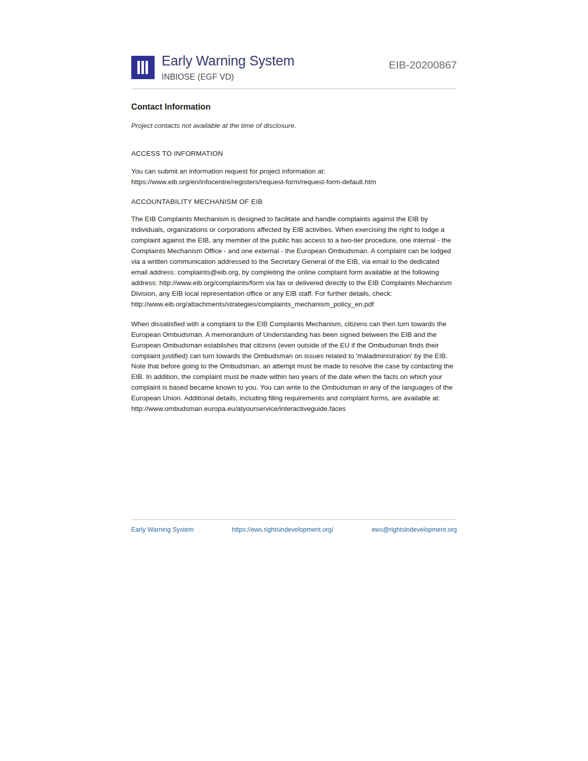Early Warning System
INBIOSE (EGF VD)
EIB-20200867
Contact Information
Project contacts not available at the time of disclosure.
ACCESS TO INFORMATION
You can submit an information request for project information at: https://www.eib.org/en/infocentre/registers/request-form/request-form-default.htm
ACCOUNTABILITY MECHANISM OF EIB
The EIB Complaints Mechanism is designed to facilitate and handle complaints against the EIB by individuals, organizations or corporations affected by EIB activities. When exercising the right to lodge a complaint against the EIB, any member of the public has access to a two-tier procedure, one internal - the Complaints Mechanism Office - and one external - the European Ombudsman. A complaint can be lodged via a written communication addressed to the Secretary General of the EIB, via email to the dedicated email address: complaints@eib.org, by completing the online complaint form available at the following address: http://www.eib.org/complaints/form via fax or delivered directly to the EIB Complaints Mechanism Division, any EIB local representation office or any EIB staff. For further details, check: http://www.eib.org/attachments/strategies/complaints_mechanism_policy_en.pdf
When dissatisfied with a complaint to the EIB Complaints Mechanism, citizens can then turn towards the European Ombudsman. A memorandum of Understanding has been signed between the EIB and the European Ombudsman establishes that citizens (even outside of the EU if the Ombudsman finds their complaint justified) can turn towards the Ombudsman on issues related to 'maladministration' by the EIB. Note that before going to the Ombudsman, an attempt must be made to resolve the case by contacting the EIB. In addition, the complaint must be made within two years of the date when the facts on which your complaint is based became known to you. You can write to the Ombudsman in any of the languages of the European Union. Additional details, including filing requirements and complaint forms, are available at: http://www.ombudsman.europa.eu/atyourservice/interactiveguide.faces
Early Warning System
https://ews.rightsindevelopment.org/
ews@rightsindevelopment.org